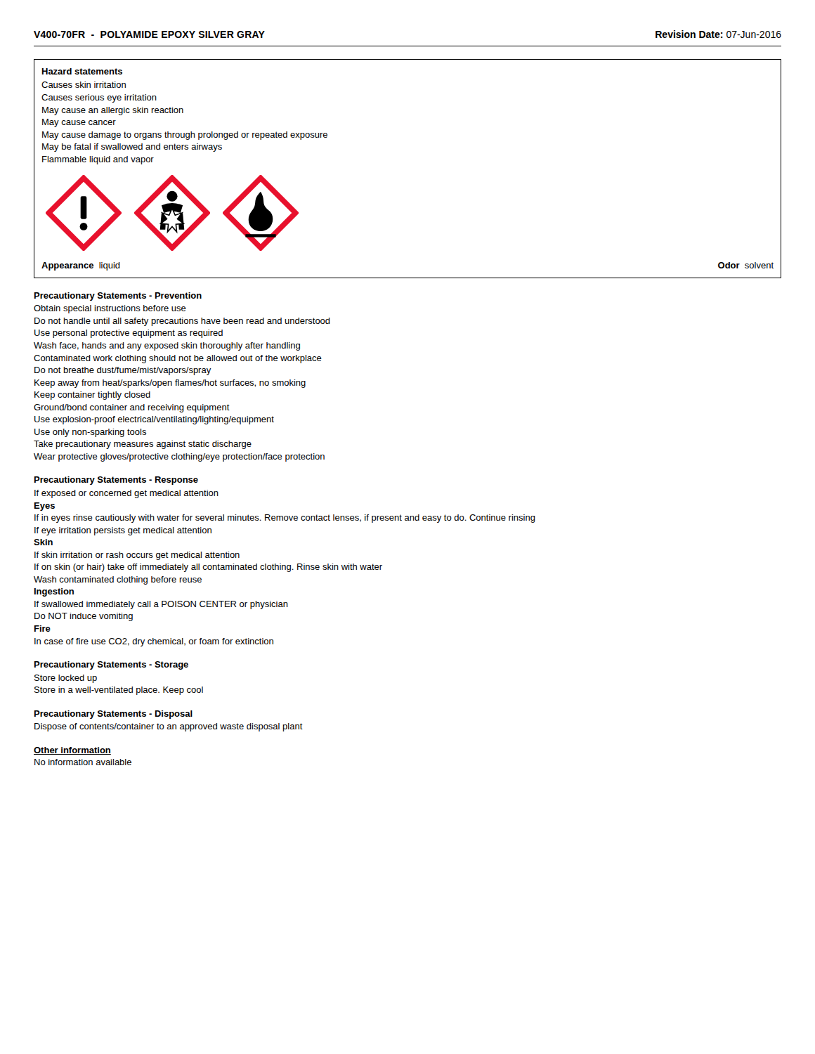V400-70FR - POLYAMIDE EPOXY SILVER GRAY
Revision Date: 07-Jun-2016
Hazard statements
Causes skin irritation
Causes serious eye irritation
May cause an allergic skin reaction
May cause cancer
May cause damage to organs through prolonged or repeated exposure
May be fatal if swallowed and enters airways
Flammable liquid and vapor
Appearance liquid
Odor solvent
Precautionary Statements - Prevention
Obtain special instructions before use
Do not handle until all safety precautions have been read and understood
Use personal protective equipment as required
Wash face, hands and any exposed skin thoroughly after handling
Contaminated work clothing should not be allowed out of the workplace
Do not breathe dust/fume/mist/vapors/spray
Keep away from heat/sparks/open flames/hot surfaces, no smoking
Keep container tightly closed
Ground/bond container and receiving equipment
Use explosion-proof electrical/ventilating/lighting/equipment
Use only non-sparking tools
Take precautionary measures against static discharge
Wear protective gloves/protective clothing/eye protection/face protection
Precautionary Statements - Response
If exposed or concerned get medical attention
Eyes
If in eyes rinse cautiously with water for several minutes. Remove contact lenses, if present and easy to do. Continue rinsing
If eye irritation persists get medical attention
Skin
If skin irritation or rash occurs get medical attention
If on skin (or hair) take off immediately all contaminated clothing. Rinse skin with water
Wash contaminated clothing before reuse
Ingestion
If swallowed immediately call a POISON CENTER or physician
Do NOT induce vomiting
Fire
In case of fire use CO2, dry chemical, or foam for extinction
Precautionary Statements - Storage
Store locked up
Store in a well-ventilated place. Keep cool
Precautionary Statements - Disposal
Dispose of contents/container to an approved waste disposal plant
Other information
No information available